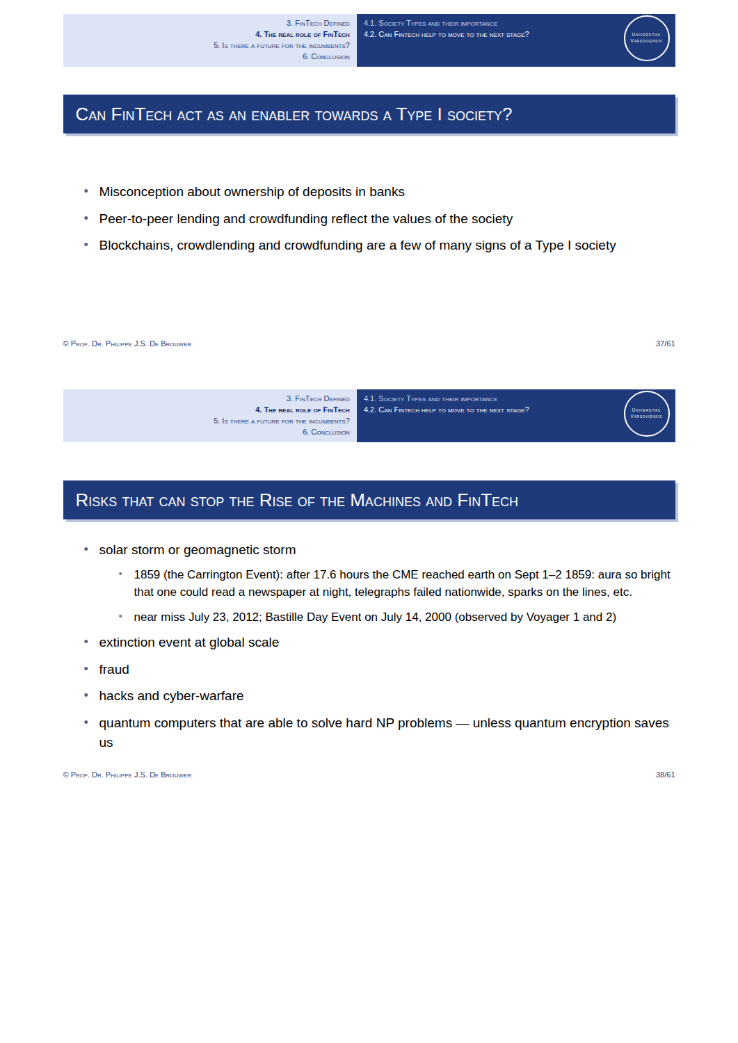3. FinTech Defined
4. The real role of FinTech
5. Is there a future for the incumbents?
6. Conclusion
4.1. Society Types and their importance
4.2. Can Fintech help to move to the next stage?
Universitas
Varsoviensis
Can FinTech act as an enabler towards a Type I society?
Misconception about ownership of deposits in banks
Peer-to-peer lending and crowdfunding reflect the values of the society
Blockchains, crowdlending and crowdfunding are a few of many signs of a Type I society
© Prof. Dr. Philippe J.S. De Brouwer
37/61
3. FinTech Defined
4. The real role of FinTech
5. Is there a future for the incumbents?
6. Conclusion
4.1. Society Types and their importance
4.2. Can Fintech help to move to the next stage?
Universitas
Varsoviensis
Risks that can stop the Rise of the Machines and FinTech
solar storm or geomagnetic storm
1859 (the Carrington Event): after 17.6 hours the CME reached earth on Sept 1–2 1859: aura so bright that one could read a newspaper at night, telegraphs failed nationwide, sparks on the lines, etc.
near miss July 23, 2012; Bastille Day Event on July 14, 2000 (observed by Voyager 1 and 2)
extinction event at global scale
fraud
hacks and cyber-warfare
quantum computers that are able to solve hard NP problems — unless quantum encryption saves us
© Prof. Dr. Philippe J.S. De Brouwer
38/61